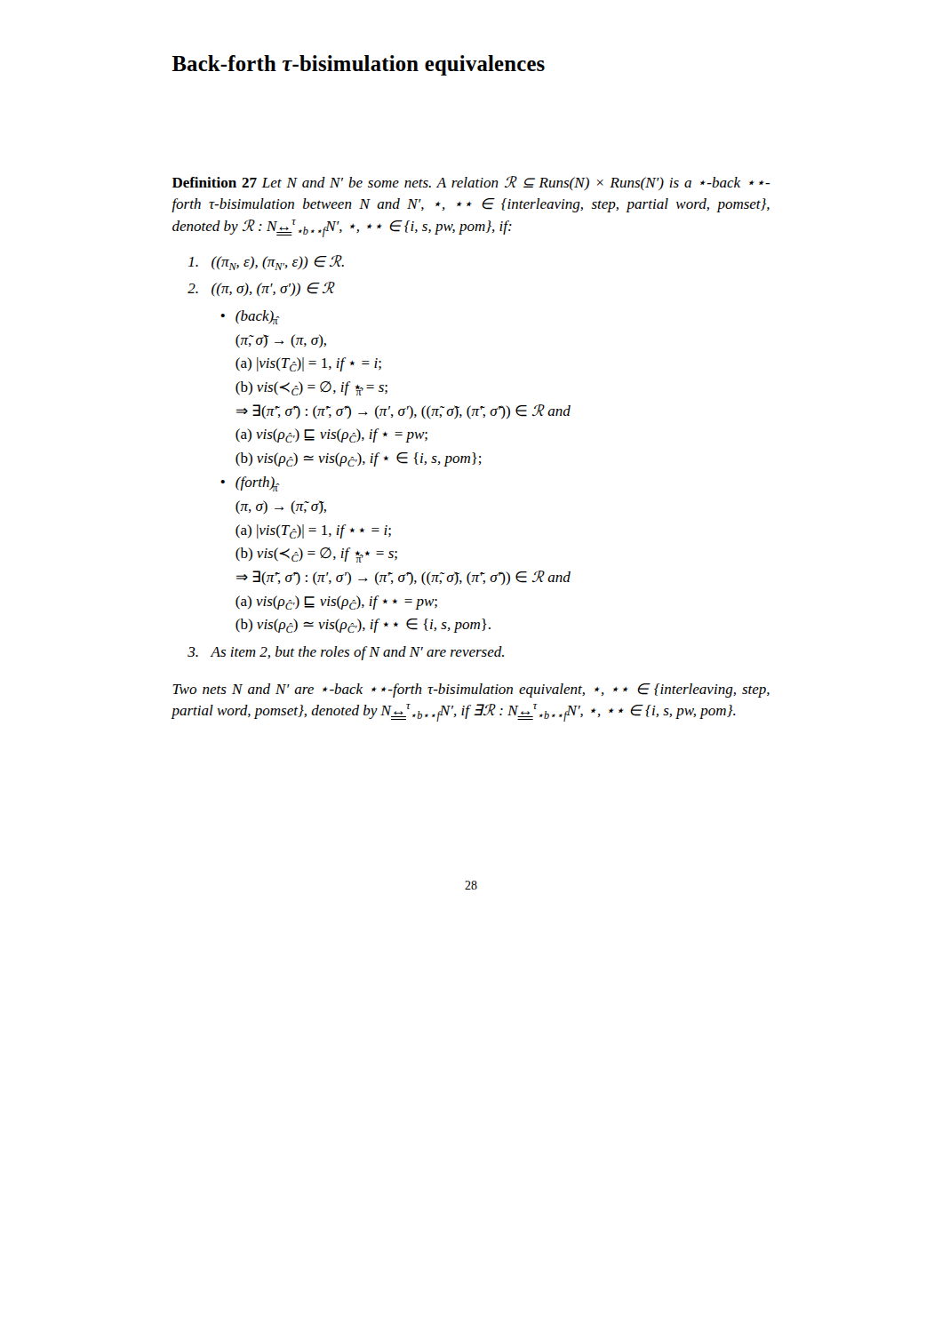Back-forth τ-bisimulation equivalences
Definition 27 Let N and N′ be some nets. A relation ℛ ⊆ Runs(N) × Runs(N′) is a ⋆-back ⋆⋆-forth τ-bisimulation between N and N′, ⋆, ⋆⋆ ∈ {interleaving, step, partial word, pomset}, denoted by ℛ : N↔τ⋆b⋆⋆fN′, ⋆, ⋆⋆ ∈ {i, s, pw, pom}, if:
((πN, ε), (πN′, ε)) ∈ ℛ.
((π, σ), (π′, σ′)) ∈ ℛ
(back)
(π̃, σ̃) →π̂ (π, σ),
(a) |vis(TĈ)| = 1, if ⋆ = i;
(b) vis(≺Ĉ) = ∅, if ⋆ = s;
⇒ ∃(π̃′, σ̃′) : (π̃′, σ̃′) →π̂′ (π′, σ′), ((π̃, σ̃), (π̃′, σ̃′)) ∈ ℛ and
(a) vis(ρĈ′) ⊑ vis(ρĈ), if ⋆ = pw;
(b) vis(ρĈ) ≃ vis(ρĈ′), if ⋆ ∈ {i, s, pom};
(forth)
(π, σ) →π̂ (π̃, σ̃),
(a) |vis(TĈ)| = 1, if ⋆⋆ = i;
(b) vis(≺Ĉ) = ∅, if ⋆⋆ = s;
⇒ ∃(π̃′, σ̃′) : (π′, σ′) →π̂′ (π̃′, σ̃′), ((π̃, σ̃), (π̃′, σ̃′)) ∈ ℛ and
(a) vis(ρĈ′) ⊑ vis(ρĈ), if ⋆⋆ = pw;
(b) vis(ρĈ) ≃ vis(ρĈ′), if ⋆⋆ ∈ {i, s, pom}.
As item 2, but the roles of N and N′ are reversed.
Two nets N and N′ are ⋆-back ⋆⋆-forth τ-bisimulation equivalent, ⋆, ⋆⋆ ∈ {interleaving, step, partial word, pomset}, denoted by N↔τ⋆b⋆⋆fN′, if ∃ℛ : N↔τ⋆b⋆⋆fN′, ⋆, ⋆⋆ ∈ {i, s, pw, pom}.
28